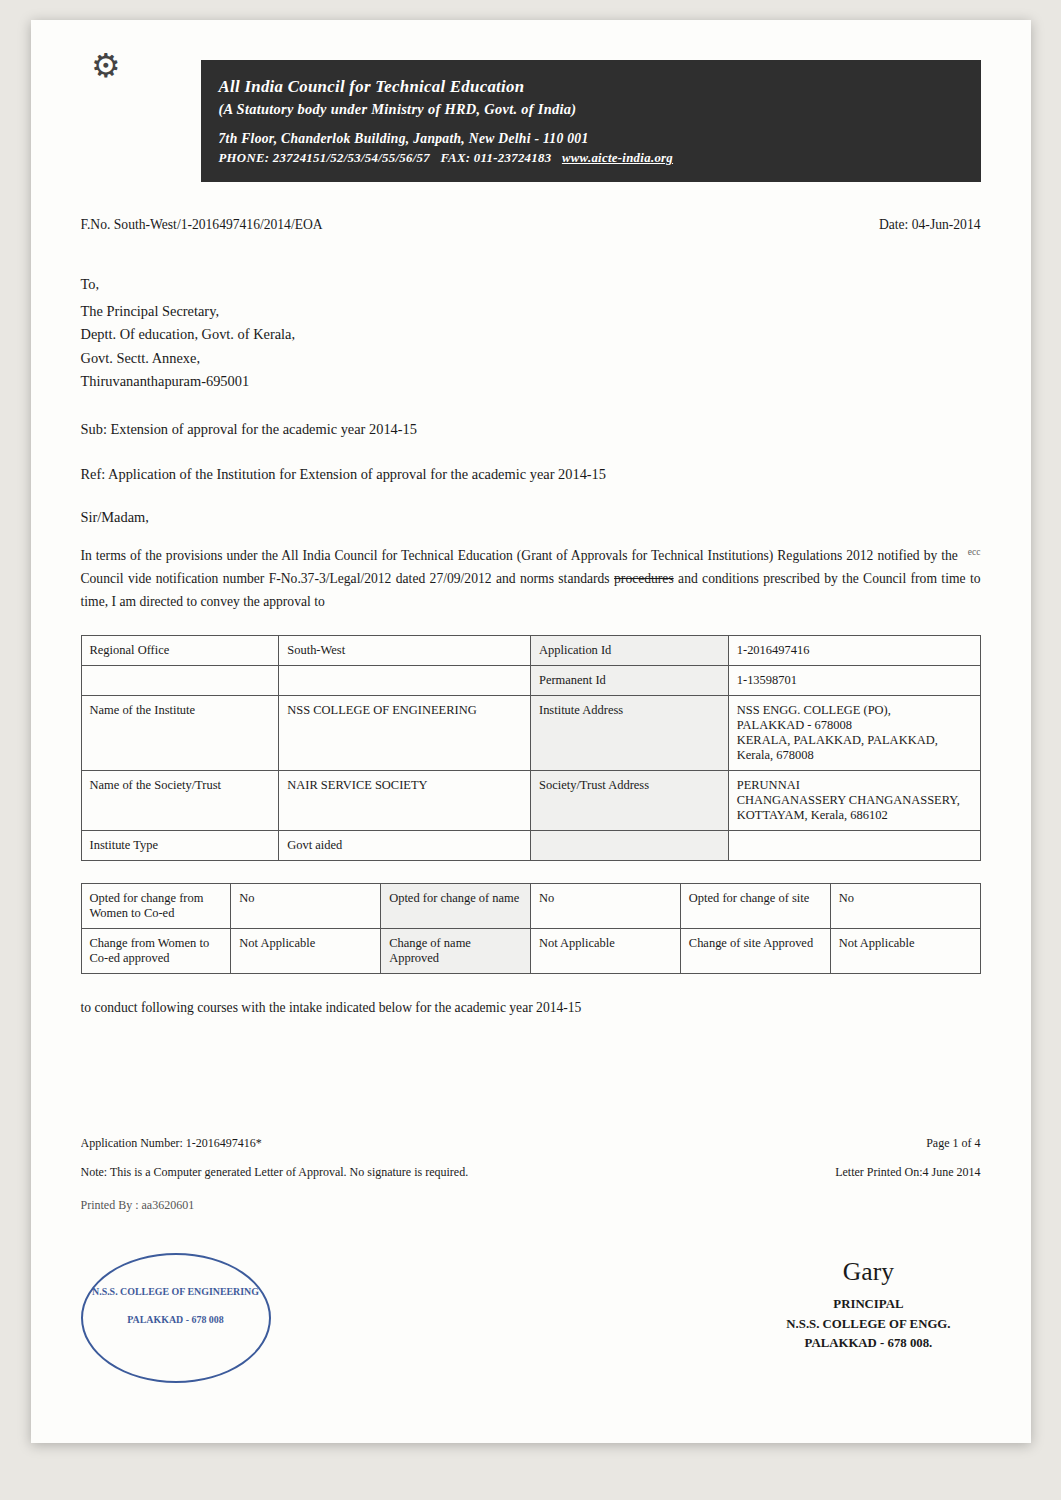⚙
All India Council for Technical Education
(A Statutory body under Ministry of HRD, Govt. of India)
7th Floor, Chanderlok Building, Janpath, New Delhi - 110 001
PHONE: 23724151/52/53/54/55/56/57 FAX: 011-23724183 www.aicte-india.org
F.No. South-West/1-2016497416/2014/EOA
Date: 04-Jun-2014
To,
The Principal Secretary,
Deptt. Of education, Govt. of Kerala,
Govt. Sectt. Annexe,
Thiruvananthapuram-695001
Sub: Extension of approval for the academic year 2014-15
Ref: Application of the Institution for Extension of approval for the academic year 2014-15
Sir/Madam,
ecc In terms of the provisions under the All India Council for Technical Education (Grant of Approvals for Technical Institutions) Regulations 2012 notified by the Council vide notification number F-No.37-3/Legal/2012 dated 27/09/2012 and norms standards procedures and conditions prescribed by the Council from time to time, I am directed to convey the approval to
| Regional Office | South-West | Application Id | 1-2016497416 |
| | | Permanent Id | 1-13598701 |
| Name of the Institute | NSS COLLEGE OF ENGINEERING | Institute Address | NSS ENGG. COLLEGE (PO), PALAKKAD - 678008 KERALA, PALAKKAD, PALAKKAD, Kerala, 678008 |
| Name of the Society/Trust | NAIR SERVICE SOCIETY | Society/Trust Address | PERUNNAI CHANGANASSERY CHANGANASSERY, KOTTAYAM, Kerala, 686102 |
| Institute Type | Govt aided | | |
| Opted for change from Women to Co-ed | No | Opted for change of name | No | Opted for change of site | No |
| Change from Women to Co-ed approved | Not Applicable | Change of name Approved | Not Applicable | Change of site Approved | Not Applicable |
to conduct following courses with the intake indicated below for the academic year 2014-15
Application Number: 1-2016497416*
Page 1 of 4
Note: This is a Computer generated Letter of Approval. No signature is required.
Letter Printed On:4 June 2014
Printed By : aa3620601
N.S.S. COLLEGE OF ENGINEERING
PALAKKAD - 678 008
Gary PRINCIPAL
N.S.S. COLLEGE OF ENGG.
PALAKKAD - 678 008.